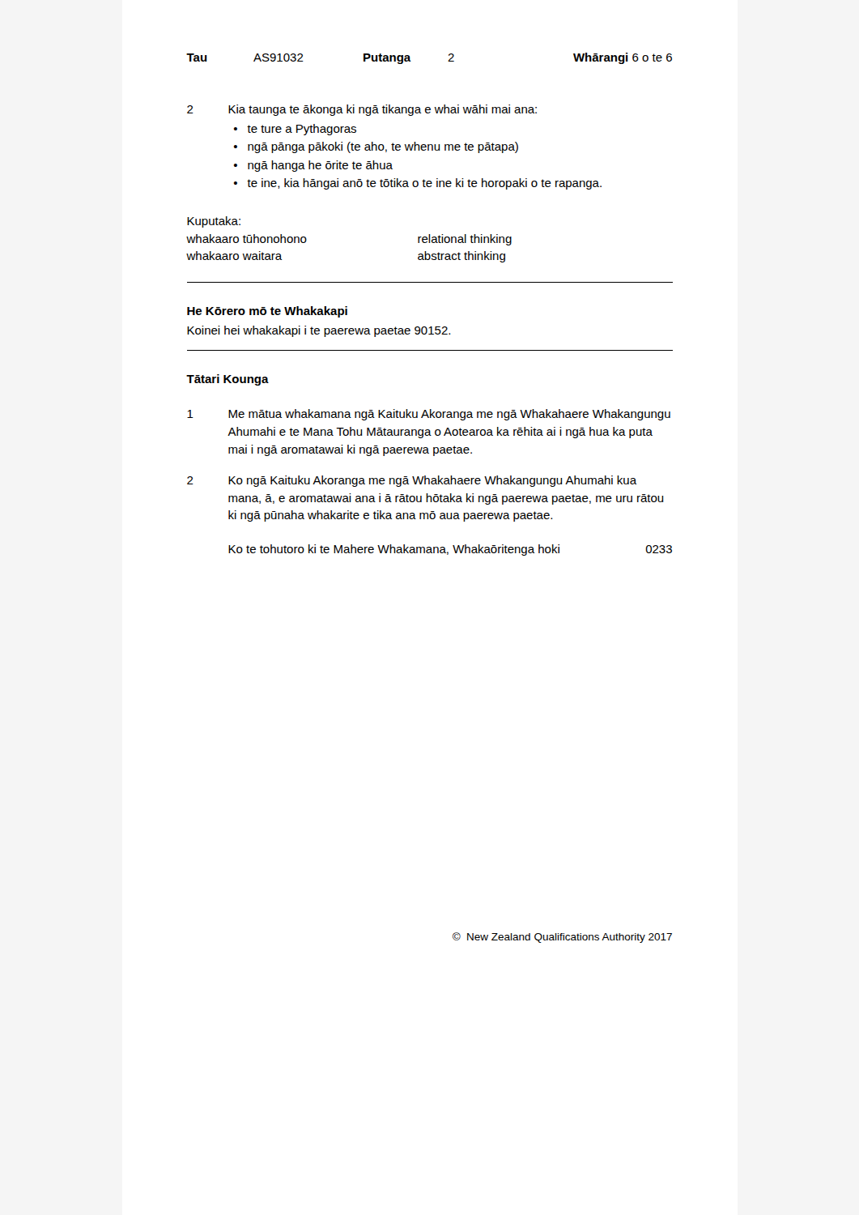Tau
AS91032
Putanga
2
Whārangi 6 o te 6
2
Kia taunga te ākonga ki ngā tikanga e whai wāhi mai ana:
te ture a Pythagoras
ngā pānga pākoki (te aho, te whenu me te pātapa)
ngā hanga he ōrite te āhua
te ine, kia hāngai anō te tōtika o te ine ki te horopaki o te rapanga.
Kuputaka:
| whakaaro tūhonohono | relational thinking |
| whakaaro waitara | abstract thinking |
He Kōrero mō te Whakakapi
Koinei hei whakakapi i te paerewa paetae 90152.
Tātari Kounga
1
Me mātua whakamana ngā Kaituku Akoranga me ngā Whakahaere Whakangungu Ahumahi e te Mana Tohu Mātauranga o Aotearoa ka rēhita ai i ngā hua ka puta mai i ngā aromatawai ki ngā paerewa paetae.
2
Ko ngā Kaituku Akoranga me ngā Whakahaere Whakangungu Ahumahi kua mana, ā, e aromatawai ana i ā rātou hōtaka ki ngā paerewa paetae, me uru rātou ki ngā pūnaha whakarite e tika ana mō aua paerewa paetae.
Ko te tohutoro ki te Mahere Whakamana, Whakaōritenga hoki
0233
© New Zealand Qualifications Authority 2017